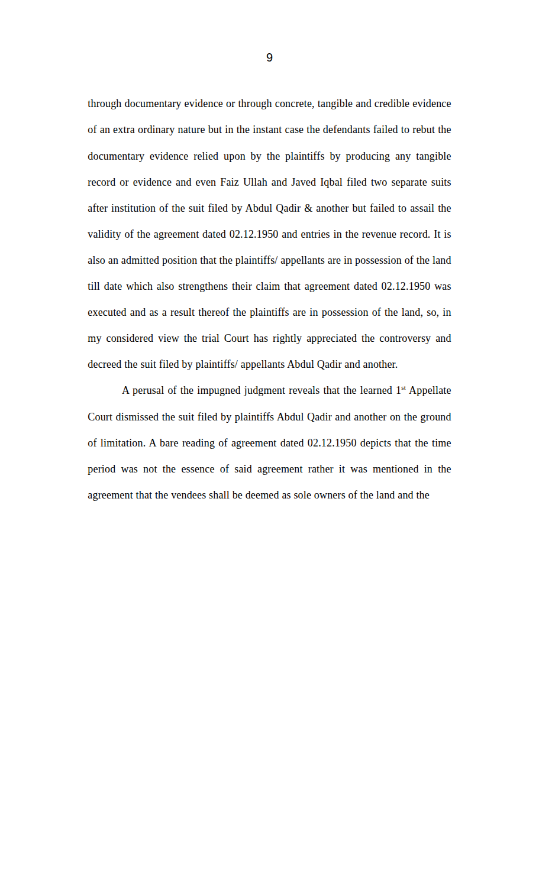9
through documentary evidence or through concrete, tangible and credible evidence of an extra ordinary nature but in the instant case the defendants failed to rebut the documentary evidence relied upon by the plaintiffs by producing any tangible record or evidence and even Faiz Ullah and Javed Iqbal filed two separate suits after institution of the suit filed by Abdul Qadir & another but failed to assail the validity of the agreement dated 02.12.1950 and entries in the revenue record. It is also an admitted position that the plaintiffs/ appellants are in possession of the land till date which also strengthens their claim that agreement dated 02.12.1950 was executed and as a result thereof the plaintiffs are in possession of the land, so, in my considered view the trial Court has rightly appreciated the controversy and decreed the suit filed by plaintiffs/ appellants Abdul Qadir and another.
A perusal of the impugned judgment reveals that the learned 1st Appellate Court dismissed the suit filed by plaintiffs Abdul Qadir and another on the ground of limitation. A bare reading of agreement dated 02.12.1950 depicts that the time period was not the essence of said agreement rather it was mentioned in the agreement that the vendees shall be deemed as sole owners of the land and the